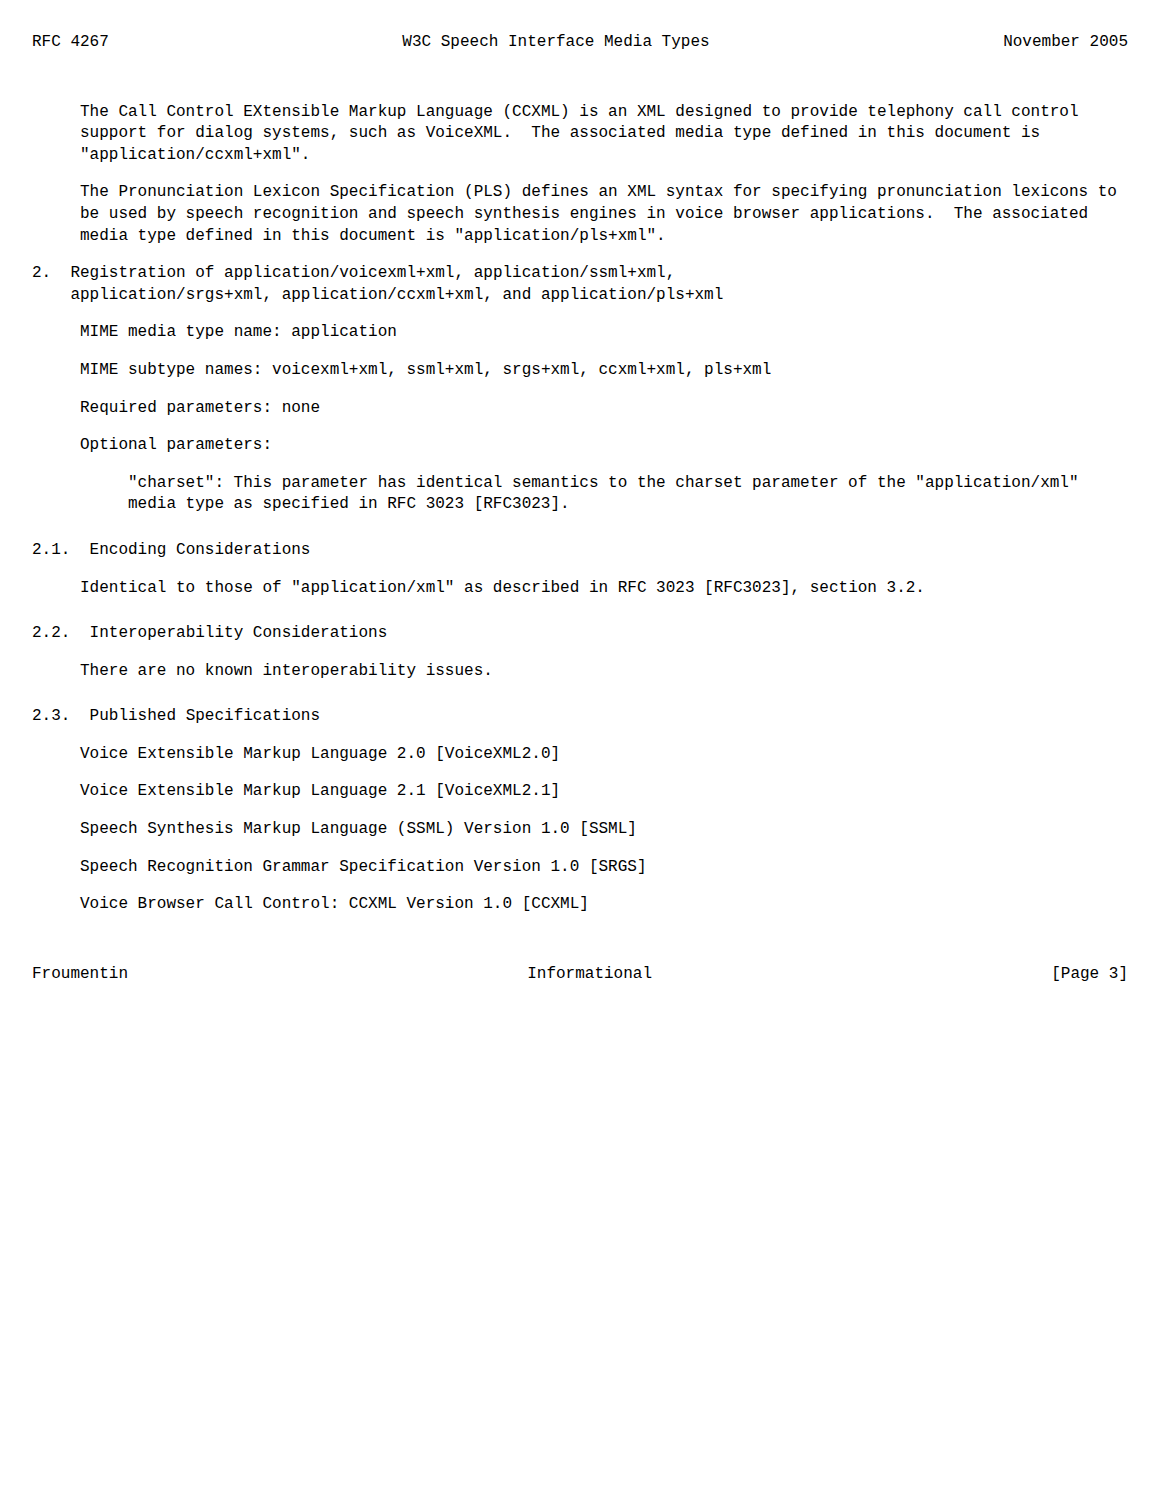RFC 4267 W3C Speech Interface Media Types November 2005
The Call Control EXtensible Markup Language (CCXML) is an XML designed to provide telephony call control support for dialog systems, such as VoiceXML. The associated media type defined in this document is "application/ccxml+xml".
The Pronunciation Lexicon Specification (PLS) defines an XML syntax for specifying pronunciation lexicons to be used by speech recognition and speech synthesis engines in voice browser applications. The associated media type defined in this document is "application/pls+xml".
2. Registration of application/voicexml+xml, application/ssml+xml,
application/srgs+xml, application/ccxml+xml, and application/pls+xml
MIME media type name: application
MIME subtype names: voicexml+xml, ssml+xml, srgs+xml, ccxml+xml, pls+xml
Required parameters: none
Optional parameters:
"charset": This parameter has identical semantics to the charset parameter of the "application/xml" media type as specified in RFC 3023 [RFC3023].
2.1. Encoding Considerations
Identical to those of "application/xml" as described in RFC 3023 [RFC3023], section 3.2.
2.2. Interoperability Considerations
There are no known interoperability issues.
2.3. Published Specifications
Voice Extensible Markup Language 2.0 [VoiceXML2.0]
Voice Extensible Markup Language 2.1 [VoiceXML2.1]
Speech Synthesis Markup Language (SSML) Version 1.0 [SSML]
Speech Recognition Grammar Specification Version 1.0 [SRGS]
Voice Browser Call Control: CCXML Version 1.0 [CCXML]
Froumentin Informational [Page 3]